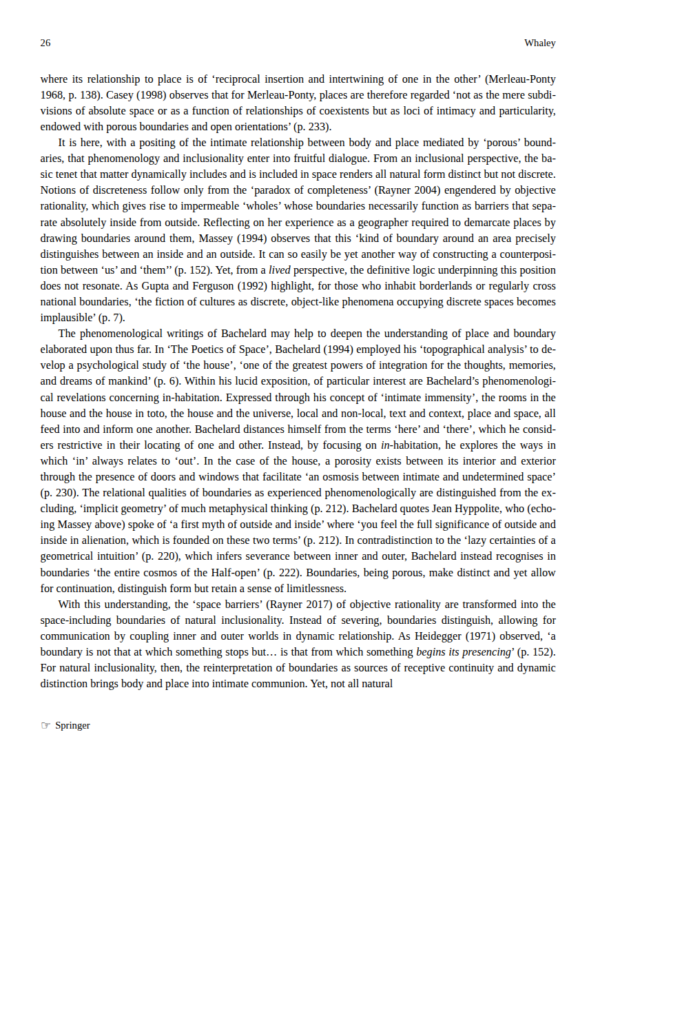26 Whaley
where its relationship to place is of ‘reciprocal insertion and intertwining of one in the other’ (Merleau-Ponty 1968, p. 138). Casey (1998) observes that for Merleau-Ponty, places are therefore regarded ‘not as the mere subdivisions of absolute space or as a function of relationships of coexistents but as loci of intimacy and particularity, endowed with porous boundaries and open orientations’ (p. 233).
It is here, with a positing of the intimate relationship between body and place mediated by ‘porous’ boundaries, that phenomenology and inclusionality enter into fruitful dialogue. From an inclusional perspective, the basic tenet that matter dynamically includes and is included in space renders all natural form distinct but not discrete. Notions of discreteness follow only from the ‘paradox of completeness’ (Rayner 2004) engendered by objective rationality, which gives rise to impermeable ‘wholes’ whose boundaries necessarily function as barriers that separate absolutely inside from outside. Reflecting on her experience as a geographer required to demarcate places by drawing boundaries around them, Massey (1994) observes that this ‘kind of boundary around an area precisely distinguishes between an inside and an outside. It can so easily be yet another way of constructing a counterposition between ‘us’ and ‘them’’ (p. 152). Yet, from a lived perspective, the definitive logic underpinning this position does not resonate. As Gupta and Ferguson (1992) highlight, for those who inhabit borderlands or regularly cross national boundaries, ‘the fiction of cultures as discrete, object-like phenomena occupying discrete spaces becomes implausible’ (p. 7).
The phenomenological writings of Bachelard may help to deepen the understanding of place and boundary elaborated upon thus far. In ‘The Poetics of Space’, Bachelard (1994) employed his ‘topographical analysis’ to develop a psychological study of ‘the house’, ‘one of the greatest powers of integration for the thoughts, memories, and dreams of mankind’ (p. 6). Within his lucid exposition, of particular interest are Bachelard’s phenomenological revelations concerning in-habitation. Expressed through his concept of ‘intimate immensity’, the rooms in the house and the house in toto, the house and the universe, local and non-local, text and context, place and space, all feed into and inform one another. Bachelard distances himself from the terms ‘here’ and ‘there’, which he considers restrictive in their locating of one and other. Instead, by focusing on in-habitation, he explores the ways in which ‘in’ always relates to ‘out’. In the case of the house, a porosity exists between its interior and exterior through the presence of doors and windows that facilitate ‘an osmosis between intimate and undetermined space’ (p. 230). The relational qualities of boundaries as experienced phenomenologically are distinguished from the excluding, ‘implicit geometry’ of much metaphysical thinking (p. 212). Bachelard quotes Jean Hyppolite, who (echoing Massey above) spoke of ‘a first myth of outside and inside’ where ‘you feel the full significance of outside and inside in alienation, which is founded on these two terms’ (p. 212). In contradistinction to the ‘lazy certainties of a geometrical intuition’ (p. 220), which infers severance between inner and outer, Bachelard instead recognises in boundaries ‘the entire cosmos of the Half-open’ (p. 222). Boundaries, being porous, make distinct and yet allow for continuation, distinguish form but retain a sense of limitlessness.
With this understanding, the ‘space barriers’ (Rayner 2017) of objective rationality are transformed into the space-including boundaries of natural inclusionality. Instead of severing, boundaries distinguish, allowing for communication by coupling inner and outer worlds in dynamic relationship. As Heidegger (1971) observed, ‘a boundary is not that at which something stops but… is that from which something begins its presencing’ (p. 152). For natural inclusionality, then, the reinterpretation of boundaries as sources of receptive continuity and dynamic distinction brings body and place into intimate communion. Yet, not all natural
☞ Springer